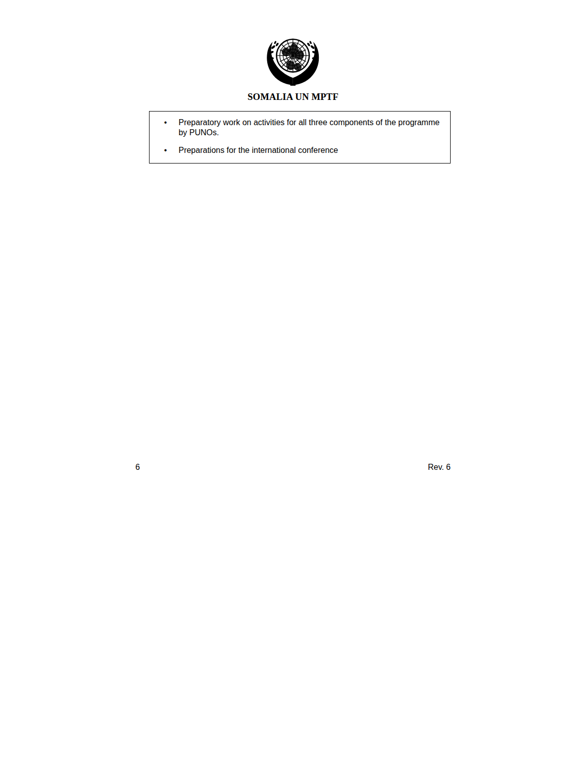SOMALIA UN MPTF
Preparatory work on activities for all three components of the programme by PUNOs.
Preparations for the international conference
6
Rev. 6